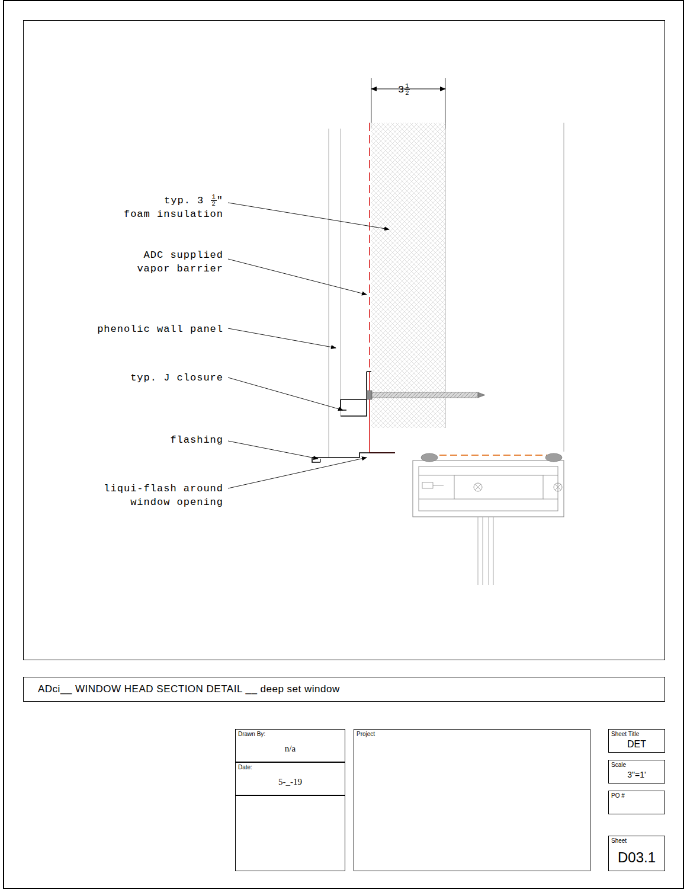ADci__ WINDOW HEAD SECTION DETAIL __ deep set window
Drawn By: n/a
Date: 5-_-19
Project
Sheet Title DET
Scale 3"=1'
PO #
Sheet D03.1
312
typ. 3 12"
foam insulation
ADC supplied
vapor barrier
phenolic wall panel
typ. J closure
flashing
liqui-flash around
window opening